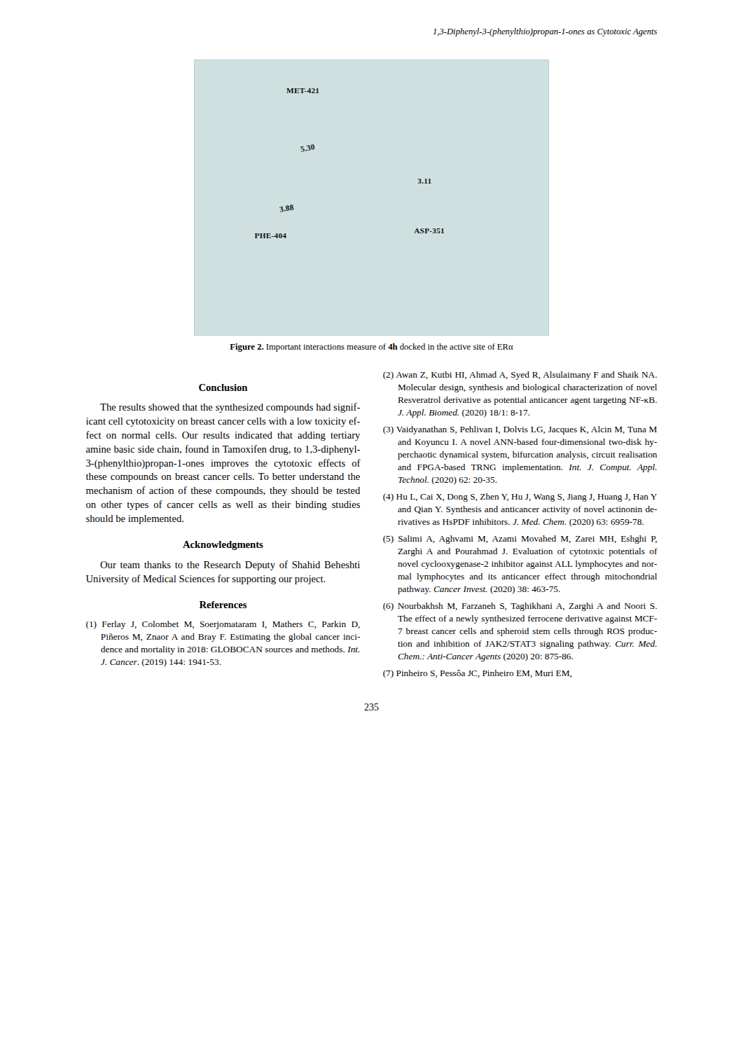1,3-Diphenyl-3-(phenylthio)propan-1-ones as Cytotoxic Agents
MET-421 PHE-404 ASP-351 5.30 3.88 3.11
Figure 2. Important interactions measure of 4h docked in the active site of ERα
Conclusion
The results showed that the synthesized compounds had significant cell cytotoxicity on breast cancer cells with a low toxicity effect on normal cells. Our results indicated that adding tertiary amine basic side chain, found in Tamoxifen drug, to 1,3-diphenyl-3-(phenylthio)propan-1-ones improves the cytotoxic effects of these compounds on breast cancer cells. To better understand the mechanism of action of these compounds, they should be tested on other types of cancer cells as well as their binding studies should be implemented.
Acknowledgments
Our team thanks to the Research Deputy of Shahid Beheshti University of Medical Sciences for supporting our project.
References
(1) Ferlay J, Colombet M, Soerjomataram I, Mathers C, Parkin D, Piñeros M, Znaor A and Bray F. Estimating the global cancer incidence and mortality in 2018: GLOBOCAN sources and methods. Int. J. Cancer. (2019) 144: 1941-53.
(2) Awan Z, Kutbi HI, Ahmad A, Syed R, Alsulaimany F and Shaik NA. Molecular design, synthesis and biological characterization of novel Resveratrol derivative as potential anticancer agent targeting NF-κB. J. Appl. Biomed. (2020) 18/1: 8-17.
(3) Vaidyanathan S, Pehlivan I, Dolvis LG, Jacques K, Alcin M, Tuna M and Koyuncu I. A novel ANN-based four-dimensional two-disk hyperchaotic dynamical system, bifurcation analysis, circuit realisation and FPGA-based TRNG implementation. Int. J. Comput. Appl. Technol. (2020) 62: 20-35.
(4) Hu L, Cai X, Dong S, Zhen Y, Hu J, Wang S, Jiang J, Huang J, Han Y and Qian Y. Synthesis and anticancer activity of novel actinonin derivatives as HsPDF inhibitors. J. Med. Chem. (2020) 63: 6959-78.
(5) Salimi A, Aghvami M, Azami Movahed M, Zarei MH, Eshghi P, Zarghi A and Pourahmad J. Evaluation of cytotoxic potentials of novel cyclooxygenase-2 inhibitor against ALL lymphocytes and normal lymphocytes and its anticancer effect through mitochondrial pathway. Cancer Invest. (2020) 38: 463-75.
(6) Nourbakhsh M, Farzaneh S, Taghikhani A, Zarghi A and Noori S. The effect of a newly synthesized ferrocene derivative against MCF-7 breast cancer cells and spheroid stem cells through ROS production and inhibition of JAK2/STAT3 signaling pathway. Curr. Med. Chem.: Anti-Cancer Agents (2020) 20: 875-86.
(7) Pinheiro S, Pessôa JC, Pinheiro EM, Muri EM,
235